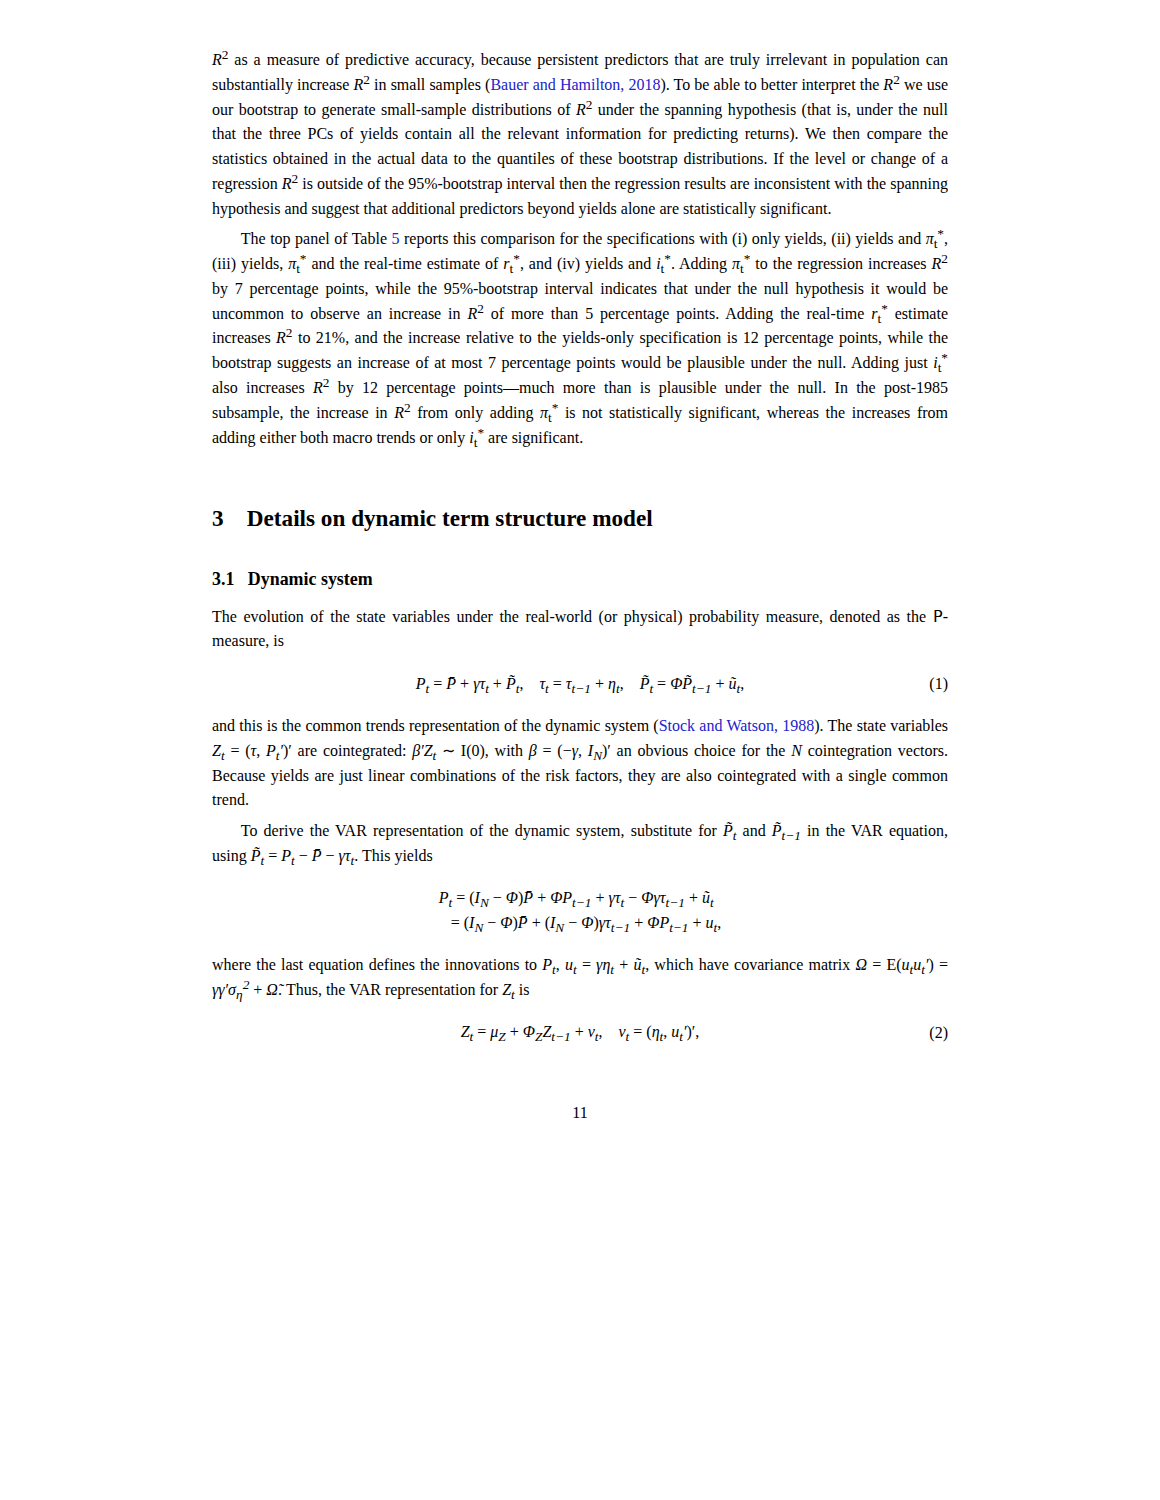R2 as a measure of predictive accuracy, because persistent predictors that are truly irrelevant in population can substantially increase R2 in small samples (Bauer and Hamilton, 2018). To be able to better interpret the R2 we use our bootstrap to generate small-sample distributions of R2 under the spanning hypothesis (that is, under the null that the three PCs of yields contain all the relevant information for predicting returns). We then compare the statistics obtained in the actual data to the quantiles of these bootstrap distributions. If the level or change of a regression R2 is outside of the 95%-bootstrap interval then the regression results are inconsistent with the spanning hypothesis and suggest that additional predictors beyond yields alone are statistically significant.
The top panel of Table 5 reports this comparison for the specifications with (i) only yields, (ii) yields and πt*, (iii) yields, πt* and the real-time estimate of rt*, and (iv) yields and it*. Adding πt* to the regression increases R2 by 7 percentage points, while the 95%-bootstrap interval indicates that under the null hypothesis it would be uncommon to observe an increase in R2 of more than 5 percentage points. Adding the real-time rt* estimate increases R2 to 21%, and the increase relative to the yields-only specification is 12 percentage points, while the bootstrap suggests an increase of at most 7 percentage points would be plausible under the null. Adding just it* also increases R2 by 12 percentage points—much more than is plausible under the null. In the post-1985 subsample, the increase in R2 from only adding πt* is not statistically significant, whereas the increases from adding either both macro trends or only it* are significant.
3 Details on dynamic term structure model
3.1 Dynamic system
The evolution of the state variables under the real-world (or physical) probability measure, denoted as the 𝖯-measure, is
Pt = P̄ + γτt + P̃t, τt = τt−1 + ηt, P̃t = ΦP̃t−1 + ũt, (1)
and this is the common trends representation of the dynamic system (Stock and Watson, 1988). The state variables Zt = (τ, Pt′)′ are cointegrated: β′Zt ∼ I(0), with β = (−γ, IN)′ an obvious choice for the N cointegration vectors. Because yields are just linear combinations of the risk factors, they are also cointegrated with a single common trend.
To derive the VAR representation of the dynamic system, substitute for P̃t and P̃t−1 in the VAR equation, using P̃t = Pt − P̄ − γτt. This yields
Pt = (IN − Φ)P̄ + ΦPt−1 + γτt − Φγτt−1 + ũt
= (IN − Φ)P̄ + (IN − Φ)γτt−1 + ΦPt−1 + ut,
where the last equation defines the innovations to Pt, ut = γηt + ũt, which have covariance matrix Ω = E(utut′) = γγ′ση2 + Ω̃. Thus, the VAR representation for Zt is
Zt = μZ + ΦZZt−1 + vt, vt = (ηt, ut′)′, (2)
11